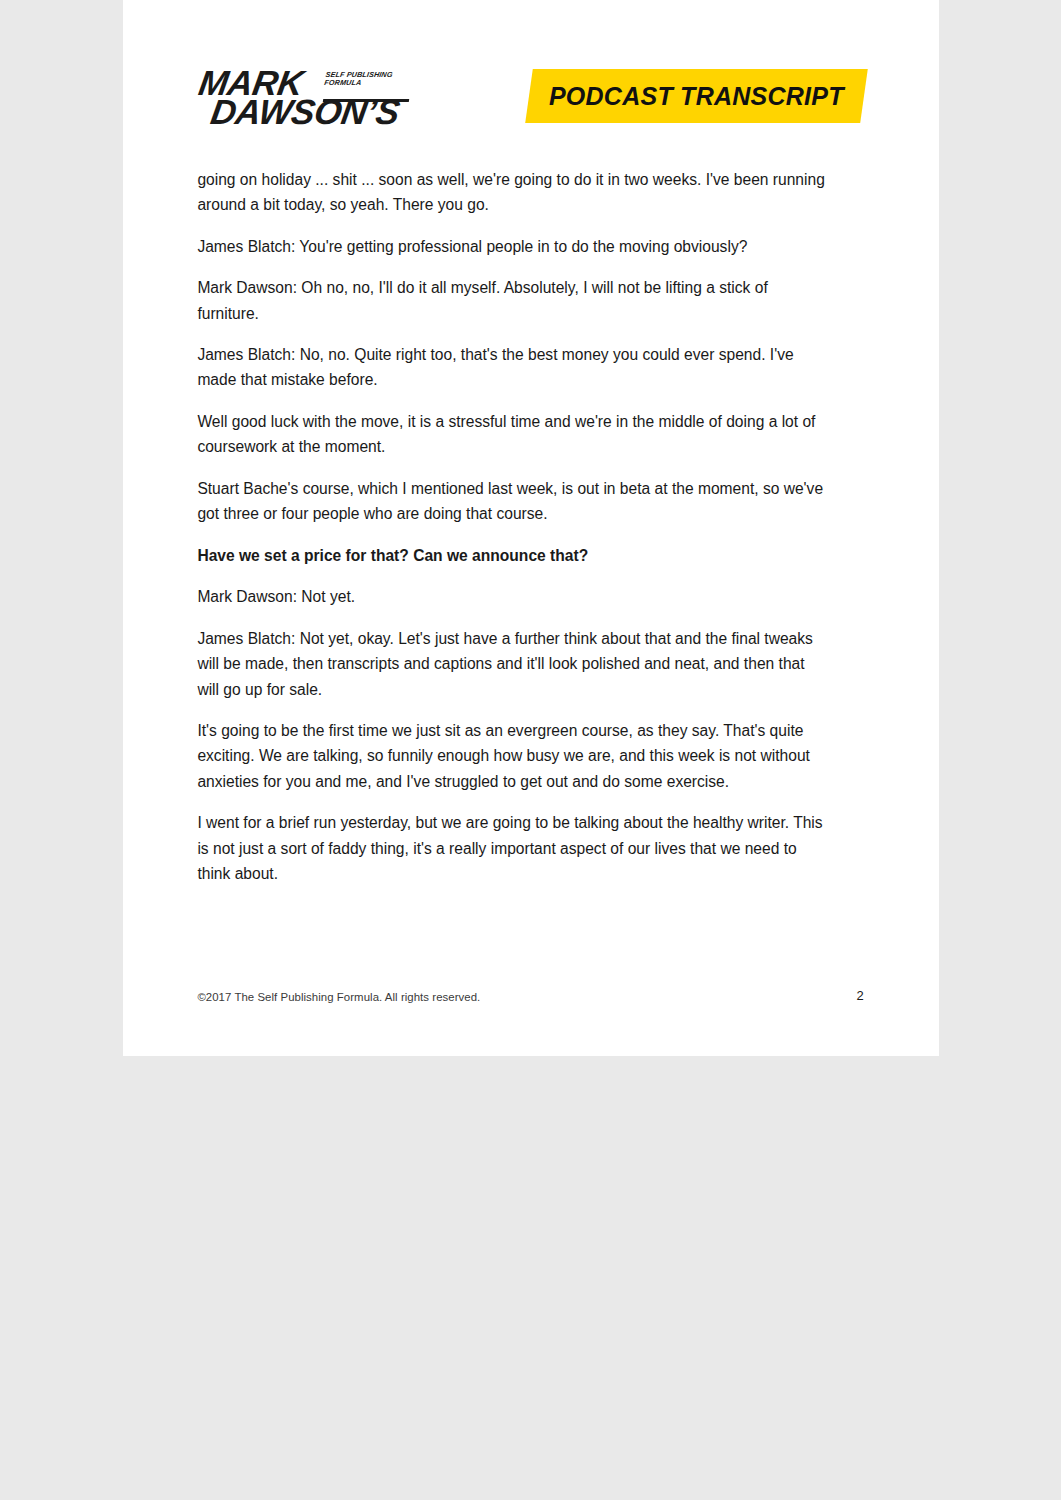SELF PUBLISHING FORMULA Mark Dawson’s
Podcast Transcript
going on holiday ... shit ... soon as well, we're going to do it in two weeks. I've been running around a bit today, so yeah. There you go.
James Blatch: You're getting professional people in to do the moving obviously?
Mark Dawson: Oh no, no, I'll do it all myself. Absolutely, I will not be lifting a stick of furniture.
James Blatch: No, no. Quite right too, that's the best money you could ever spend. I've made that mistake before.
Well good luck with the move, it is a stressful time and we're in the middle of doing a lot of coursework at the moment.
Stuart Bache's course, which I mentioned last week, is out in beta at the moment, so we've got three or four people who are doing that course.
Have we set a price for that? Can we announce that?
Mark Dawson: Not yet.
James Blatch: Not yet, okay. Let's just have a further think about that and the final tweaks will be made, then transcripts and captions and it'll look polished and neat, and then that will go up for sale.
It's going to be the first time we just sit as an evergreen course, as they say. That's quite exciting. We are talking, so funnily enough how busy we are, and this week is not without anxieties for you and me, and I've struggled to get out and do some exercise.
I went for a brief run yesterday, but we are going to be talking about the healthy writer. This is not just a sort of faddy thing, it's a really important aspect of our lives that we need to think about.
©2017 The Self Publishing Formula. All rights reserved.
2